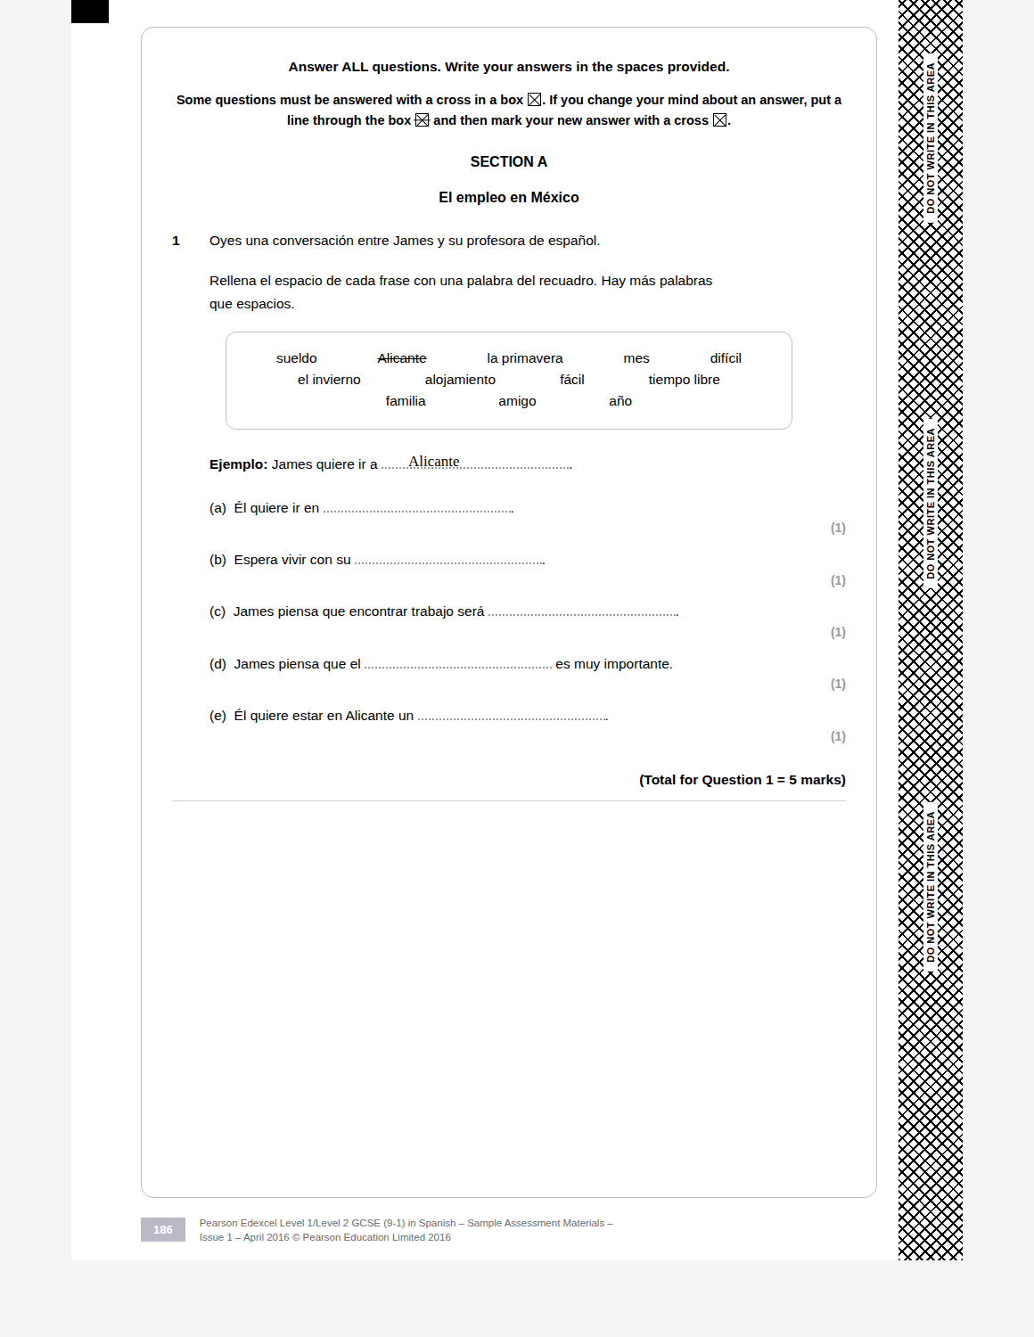DO NOT WRITE IN THIS AREA DO NOT WRITE IN THIS AREA DO NOT WRITE IN THIS AREA
Answer ALL questions. Write your answers in the spaces provided. Some questions must be answered with a cross in a box . If you change your mind about an answer, put a line through the box and then mark your new answer with a cross .
SECTION A
El empleo en México
1
Oyes una conversación entre James y su profesora de español.
Rellena el espacio de cada frase con una palabra del recuadro. Hay más palabras
que espacios.
sueldo Alicante la primavera mes difícil
el invierno alojamiento fácil tiempo libre
familia amigo año
Ejemplo: James quiere ir a Alicante.
(a) Él quiere ir en . (1)
(b) Espera vivir con su . (1)
(c) James piensa que encontrar trabajo será . (1)
(d) James piensa que el es muy importante. (1)
(e) Él quiere estar en Alicante un . (1)
(Total for Question 1 = 5 marks)
186 Pearson Edexcel Level 1/Level 2 GCSE (9-1) in Spanish – Sample Assessment Materials –
Issue 1 – April 2016 © Pearson Education Limited 2016